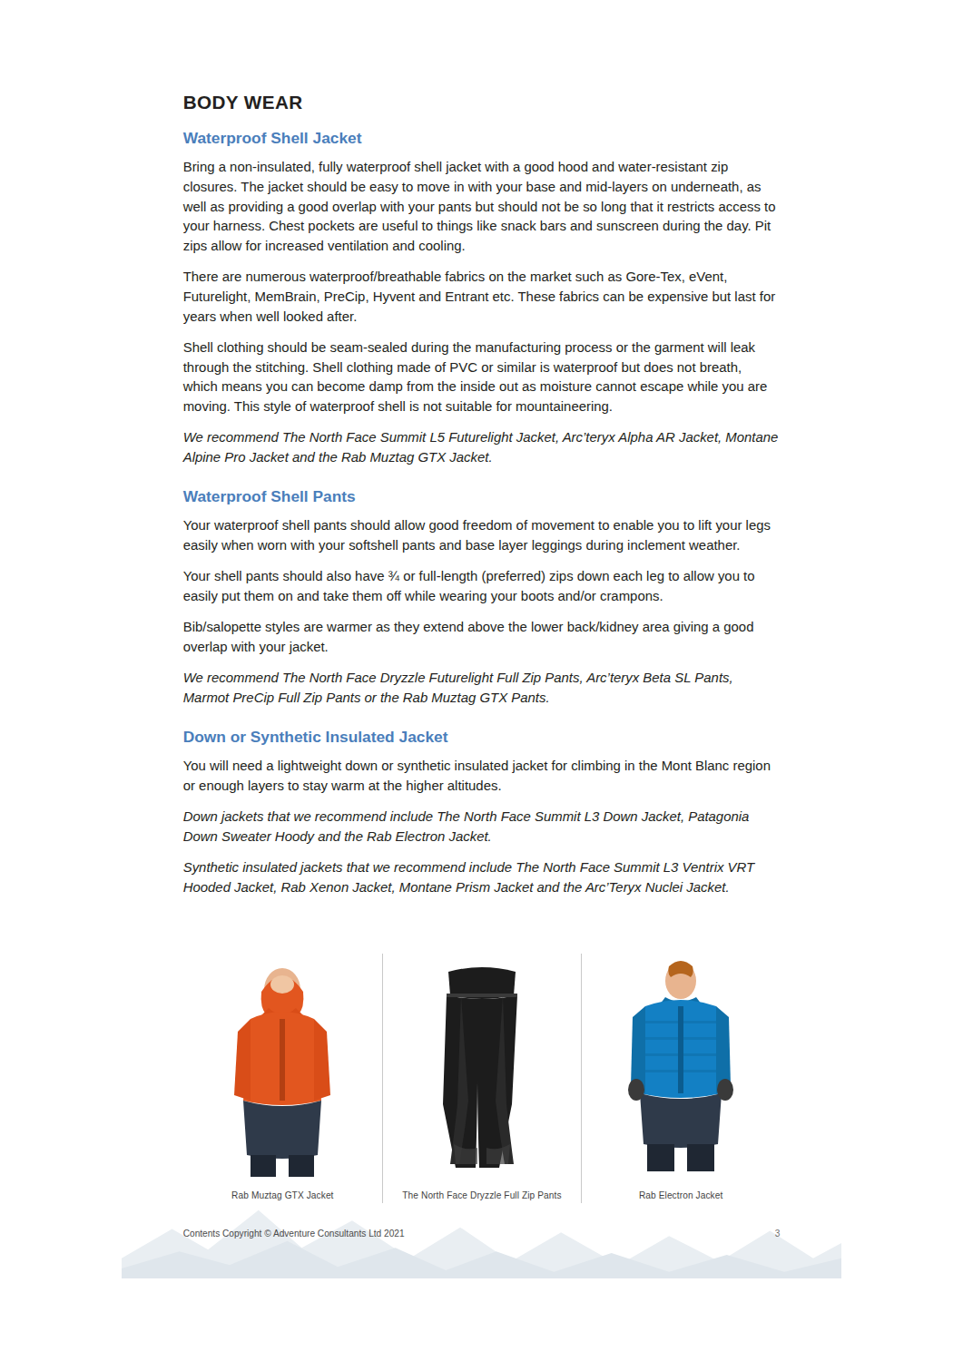Body Wear
Waterproof Shell Jacket
Bring a non-insulated, fully waterproof shell jacket with a good hood and water-resistant zip closures. The jacket should be easy to move in with your base and mid-layers on underneath, as well as providing a good overlap with your pants but should not be so long that it restricts access to your harness. Chest pockets are useful to things like snack bars and sunscreen during the day. Pit zips allow for increased ventilation and cooling.
There are numerous waterproof/breathable fabrics on the market such as Gore-Tex, eVent, Futurelight, MemBrain, PreCip, Hyvent and Entrant etc. These fabrics can be expensive but last for years when well looked after.
Shell clothing should be seam-sealed during the manufacturing process or the garment will leak through the stitching. Shell clothing made of PVC or similar is waterproof but does not breath, which means you can become damp from the inside out as moisture cannot escape while you are moving. This style of waterproof shell is not suitable for mountaineering.
We recommend The North Face Summit L5 Futurelight Jacket, Arc’teryx Alpha AR Jacket, Montane Alpine Pro Jacket and the Rab Muztag GTX Jacket.
Waterproof Shell Pants
Your waterproof shell pants should allow good freedom of movement to enable you to lift your legs easily when worn with your softshell pants and base layer leggings during inclement weather.
Your shell pants should also have ¾ or full-length (preferred) zips down each leg to allow you to easily put them on and take them off while wearing your boots and/or crampons.
Bib/salopette styles are warmer as they extend above the lower back/kidney area giving a good overlap with your jacket.
We recommend The North Face Dryzzle Futurelight Full Zip Pants, Arc’teryx Beta SL Pants, Marmot PreCip Full Zip Pants or the Rab Muztag GTX Pants.
Down or Synthetic Insulated Jacket
You will need a lightweight down or synthetic insulated jacket for climbing in the Mont Blanc region or enough layers to stay warm at the higher altitudes.
Down jackets that we recommend include The North Face Summit L3 Down Jacket, Patagonia Down Sweater Hoody and the Rab Electron Jacket.
Synthetic insulated jackets that we recommend include The North Face Summit L3 Ventrix VRT Hooded Jacket, Rab Xenon Jacket, Montane Prism Jacket and the Arc’Teryx Nuclei Jacket.
Rab Muztag GTX Jacket
The North Face Dryzzle Full Zip Pants
Rab Electron Jacket
Contents Copyright © Adventure Consultants Ltd 2021
3